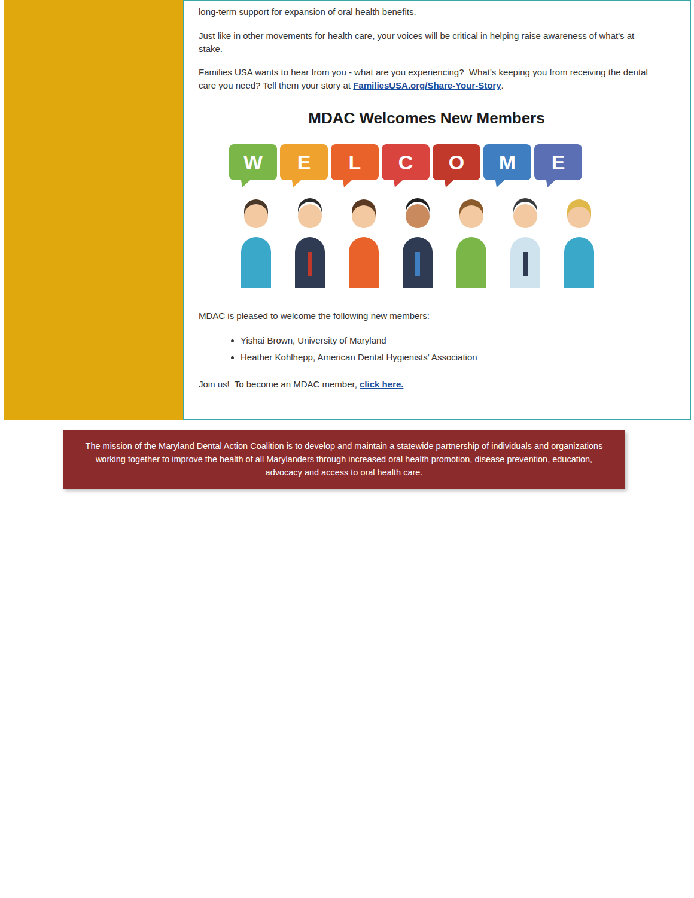long-term support for expansion of oral health benefits.
Just like in other movements for health care, your voices will be critical in helping raise awareness of what's at stake.
Families USA wants to hear from you - what are you experiencing? What's keeping you from receiving the dental care you need? Tell them your story at FamiliesUSA.org/Share-Your-Story.
MDAC Welcomes New Members
W E L C O M E
MDAC is pleased to welcome the following new members:
Yishai Brown, University of Maryland
Heather Kohlhepp, American Dental Hygienists' Association
Join us! To become an MDAC member, click here.
The mission of the Maryland Dental Action Coalition is to develop and maintain a statewide partnership of individuals and organizations working together to improve the health of all Marylanders through increased oral health promotion, disease prevention, education, advocacy and access to oral health care.